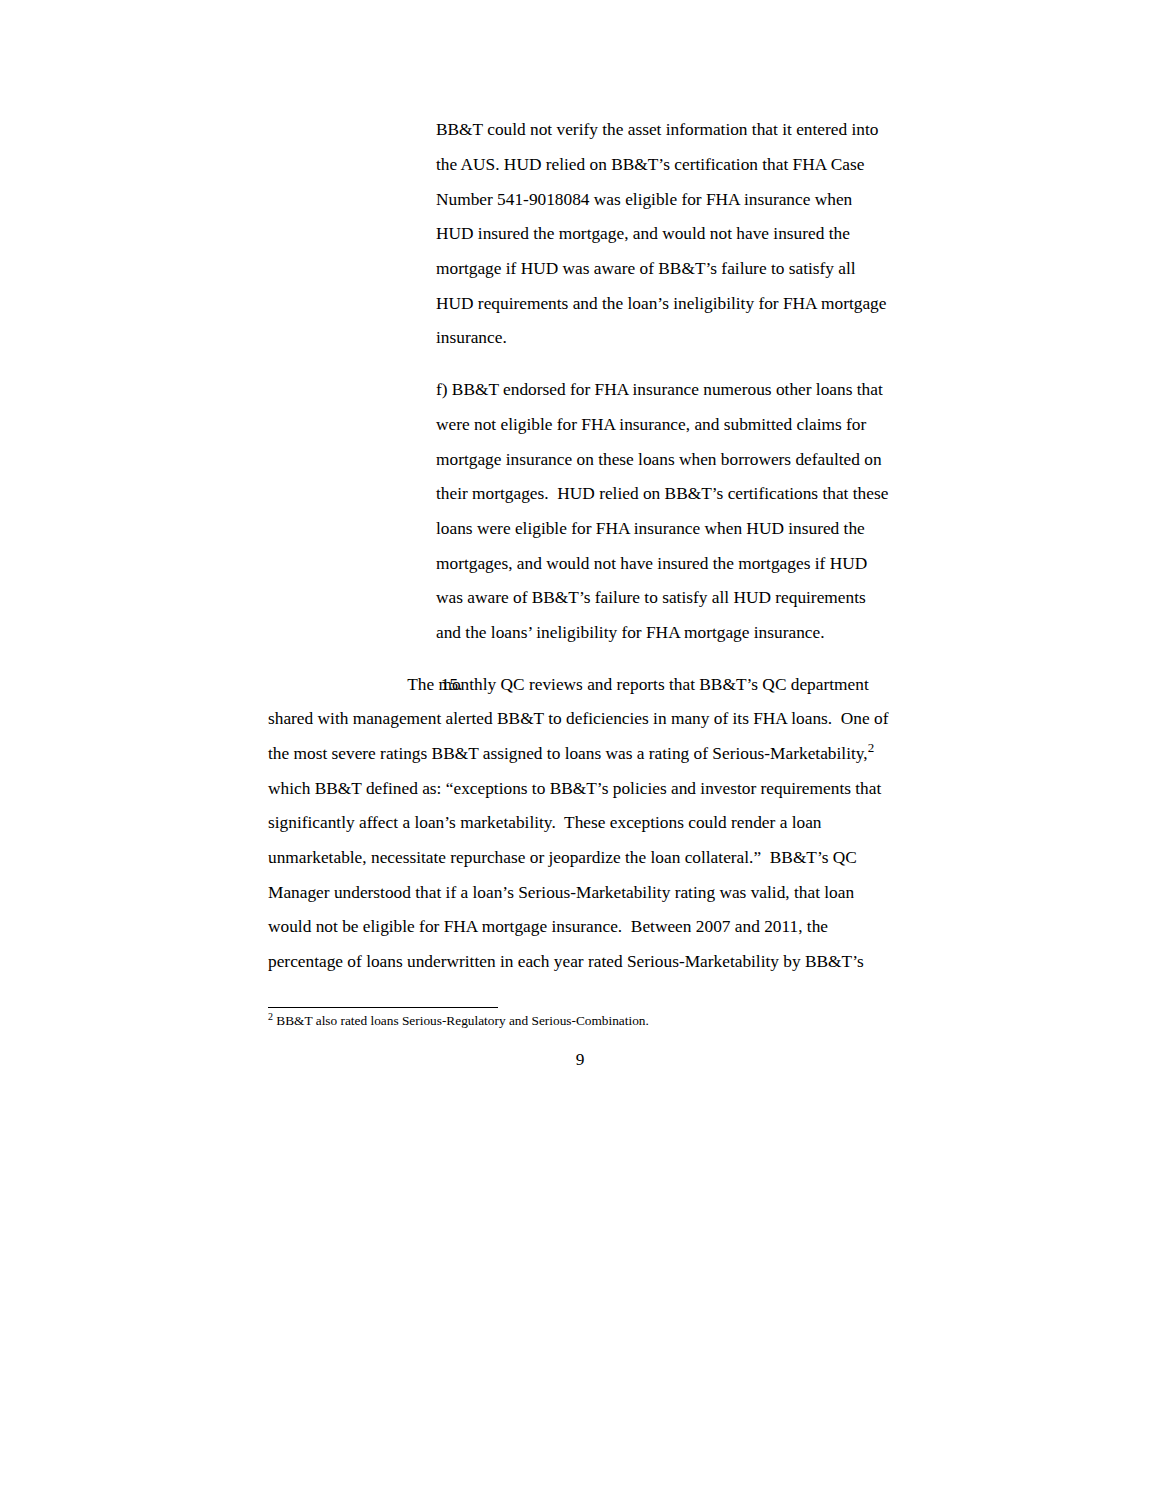BB&T could not verify the asset information that it entered into the AUS. HUD relied on BB&T’s certification that FHA Case Number 541-9018084 was eligible for FHA insurance when HUD insured the mortgage, and would not have insured the mortgage if HUD was aware of BB&T’s failure to satisfy all HUD requirements and the loan’s ineligibility for FHA mortgage insurance.
f) BB&T endorsed for FHA insurance numerous other loans that were not eligible for FHA insurance, and submitted claims for mortgage insurance on these loans when borrowers defaulted on their mortgages. HUD relied on BB&T’s certifications that these loans were eligible for FHA insurance when HUD insured the mortgages, and would not have insured the mortgages if HUD was aware of BB&T’s failure to satisfy all HUD requirements and the loans’ ineligibility for FHA mortgage insurance.
15. The monthly QC reviews and reports that BB&T’s QC department shared with management alerted BB&T to deficiencies in many of its FHA loans. One of the most severe ratings BB&T assigned to loans was a rating of Serious-Marketability,2 which BB&T defined as: “exceptions to BB&T’s policies and investor requirements that significantly affect a loan’s marketability. These exceptions could render a loan unmarketable, necessitate repurchase or jeopardize the loan collateral.” BB&T’s QC Manager understood that if a loan’s Serious-Marketability rating was valid, that loan would not be eligible for FHA mortgage insurance. Between 2007 and 2011, the percentage of loans underwritten in each year rated Serious-Marketability by BB&T’s
2 BB&T also rated loans Serious-Regulatory and Serious-Combination.
9